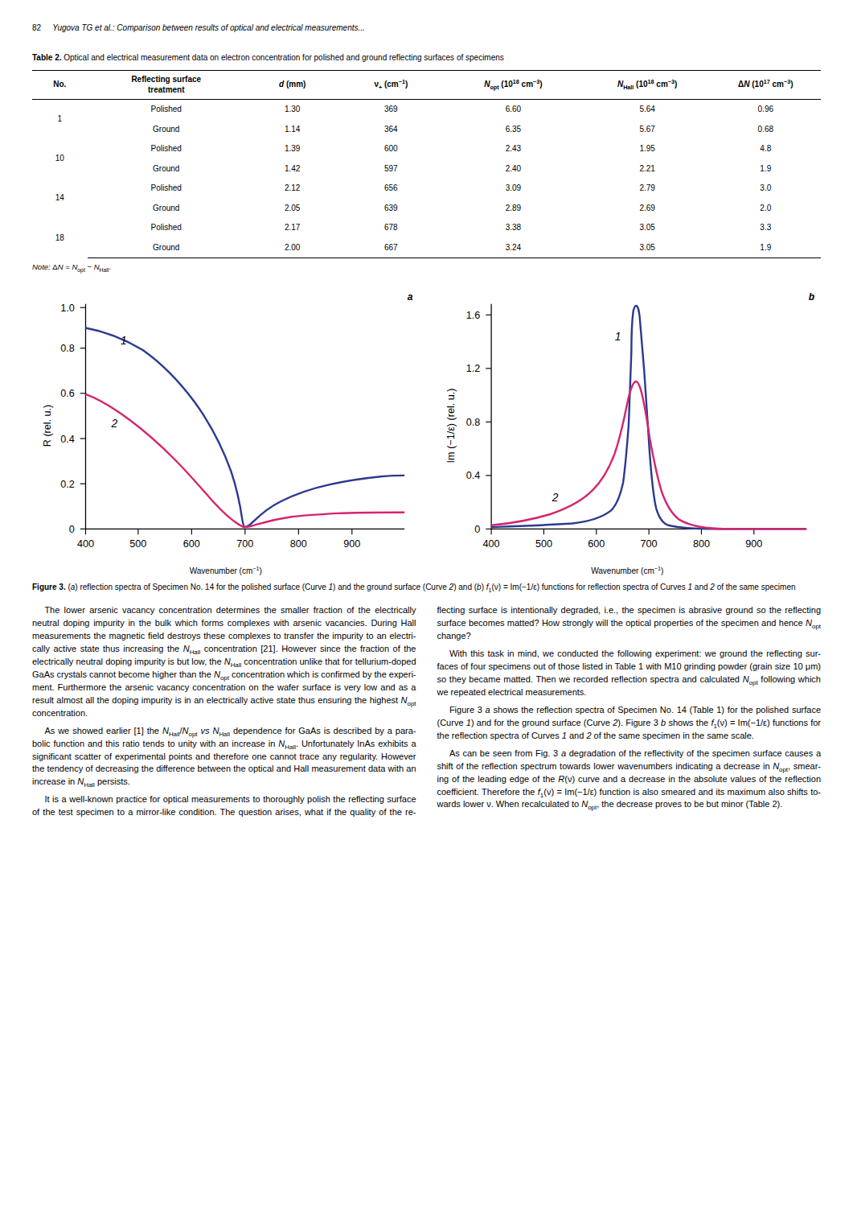82 Yugova TG et al.: Comparison between results of optical and electrical measurements...
Table 2. Optical and electrical measurement data on electron concentration for polished and ground reflecting surfaces of specimens
| No. | Reflecting surface treatment | d (mm) | ν + (cm −1 ) | N opt (10 18 cm −3 ) | N Hall (10 18 cm −3 ) | Δ N (10 17 cm −3 ) |
| --- | --- | --- | --- | --- | --- | --- |
| 1 | Polished | 1.30 | 369 | 6.60 | 5.64 | 0.96 |
| Ground | 1.14 | 364 | 6.35 | 5.67 | 0.68 |
| 10 | Polished | 1.39 | 600 | 2.43 | 1.95 | 4.8 |
| Ground | 1.42 | 597 | 2.40 | 2.21 | 1.9 |
| 14 | Polished | 2.12 | 656 | 3.09 | 2.79 | 3.0 |
| Ground | 2.05 | 639 | 2.89 | 2.69 | 2.0 |
| 18 | Polished | 2.17 | 678 | 3.38 | 3.05 | 3.3 |
| Ground | 2.00 | 667 | 3.24 | 3.05 | 1.9 |
Note: ΔN = Nopt − NHall.
a 0 0.2 0.4 0.6 0.8 1.0 400 500 600 700 800 900 R (rel. u.) 1 2
Wavenumber (cm−1)
b 0 0.4 0.8 1.2 1.6 400 500 600 700 800 900 Im (−1/ε) (rel. u.) 1 2
Wavenumber (cm−1)
Figure 3. (a) reflection spectra of Specimen No. 14 for the polished surface (Curve 1) and the ground surface (Curve 2) and (b) f1(ν) = Im(−1/ε) functions for reflection spectra of Curves 1 and 2 of the same specimen
The lower arsenic vacancy concentration determines the smaller fraction of the electrically neutral doping impurity in the bulk which forms complexes with arsenic vacancies. During Hall measurements the magnetic field destroys these complexes to transfer the impurity to an electrically active state thus increasing the NHall concentration [21]. However since the fraction of the electrically neutral doping impurity is but low, the NHall concentration unlike that for tellurium-doped GaAs crystals cannot become higher than the Nopt concentration which is confirmed by the experiment. Furthermore the arsenic vacancy concentration on the wafer surface is very low and as a result almost all the doping impurity is in an electrically active state thus ensuring the highest Nopt concentration.
As we showed earlier [1] the NHall/Nopt vs NHall dependence for GaAs is described by a parabolic function and this ratio tends to unity with an increase in NHall. Unfortunately InAs exhibits a significant scatter of experimental points and therefore one cannot trace any regularity. However the tendency of decreasing the difference between the optical and Hall measurement data with an increase in NHall persists.
It is a well-known practice for optical measurements to thoroughly polish the reflecting surface of the test specimen to a mirror-like condition. The question arises, what if the quality of the reflecting surface is intentionally degraded, i.e., the specimen is abrasive ground so the reflecting surface becomes matted? How strongly will the optical properties of the specimen and hence Nopt change?
With this task in mind, we conducted the following experiment: we ground the reflecting surfaces of four specimens out of those listed in Table 1 with M10 grinding powder (grain size 10 μm) so they became matted. Then we recorded reflection spectra and calculated Nopt following which we repeated electrical measurements.
Figure 3 a shows the reflection spectra of Specimen No. 14 (Table 1) for the polished surface (Curve 1) and for the ground surface (Curve 2). Figure 3 b shows the f1(ν) = Im(−1/ε) functions for the reflection spectra of Curves 1 and 2 of the same specimen in the same scale.
As can be seen from Fig. 3 a degradation of the reflectivity of the specimen surface causes a shift of the reflection spectrum towards lower wavenumbers indicating a decrease in Nopt, smearing of the leading edge of the R(ν) curve and a decrease in the absolute values of the reflection coefficient. Therefore the f1(ν) = Im(−1/ε) function is also smeared and its maximum also shifts towards lower ν. When recalculated to Nopt, the decrease proves to be but minor (Table 2).